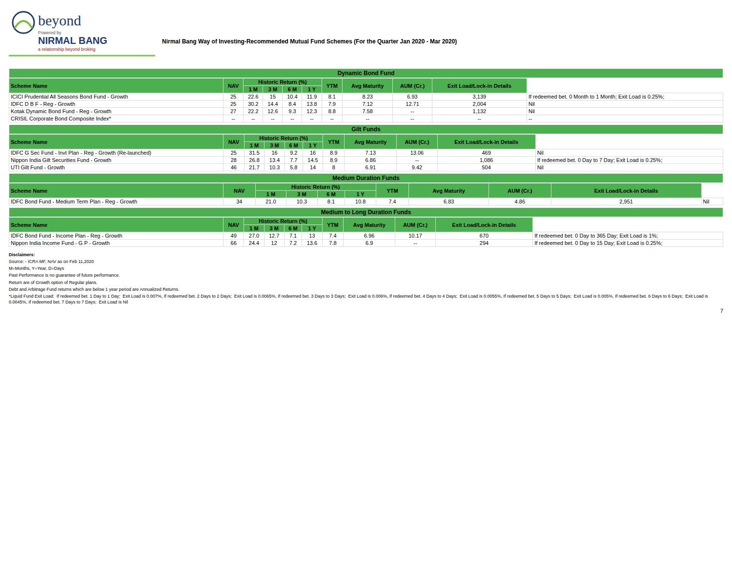beyond Powered by NIRMAL BANG a relationship beyond broking
Nirmal Bang Way of Investing-Recommended Mutual Fund Schemes (For the Quarter Jan 2020 - Mar 2020)
Dynamic Bond Fund
| Scheme Name | NAV | Historic Return (%) | YTM | Avg Maturity | AUM (Cr.) | Exit Load/Lock-in Details |
| --- | --- | --- | --- | --- | --- | --- |
| 1 M | 3 M | 6 M | 1 Y |
| ICICI Prudential All Seasons Bond Fund - Growth | 25 | 22.6 | 15 | 10.4 | 11.9 | 8.1 | 8.23 | 6.93 | 3,139 | If redeemed bet. 0 Month to 1 Month; Exit Load is 0.25%; |
| IDFC D B F - Reg - Growth | 25 | 30.2 | 14.4 | 8.4 | 13.8 | 7.9 | 7.12 | 12.71 | 2,004 | Nil |
| Kotak Dynamic Bond Fund - Reg - Growth | 27 | 22.2 | 12.6 | 9.3 | 12.3 | 8.8 | 7.58 | -- | 1,132 | Nil |
| CRISIL Corporate Bond Composite Index* | -- | -- | -- | -- | -- | -- | -- | -- | -- | -- |
Gilt Funds
| Scheme Name | NAV | Historic Return (%) | YTM | Avg Maturity | AUM (Cr.) | Exit Load/Lock-in Details |
| --- | --- | --- | --- | --- | --- | --- |
| 1 M | 3 M | 6 M | 1 Y |
| IDFC G Sec Fund - Invt Plan - Reg - Growth (Re-launched) | 25 | 31.5 | 16 | 9.2 | 16 | 8.9 | 7.13 | 13.06 | 469 | Nil |
| Nippon India Gilt Securities Fund - Growth | 28 | 26.8 | 13.4 | 7.7 | 14.5 | 8.9 | 6.86 | -- | 1,086 | If redeemed bet. 0 Day to 7 Day; Exit Load is 0.25%; |
| UTI Gilt Fund - Growth | 46 | 21.7 | 10.3 | 5.8 | 14 | 8 | 6.91 | 9.42 | 504 | Nil |
Medium Duration Funds
| Scheme Name | NAV | Historic Return (%) | YTM | Avg Maturity | AUM (Cr.) | Exit Load/Lock-in Details |
| --- | --- | --- | --- | --- | --- | --- |
| 1 M | 3 M | 6 M | 1 Y |
| IDFC Bond Fund - Medium Term Plan - Reg - Growth | 34 | 21.0 | 10.3 | 8.1 | 10.8 | 7.4 | 6.83 | 4.86 | 2,951 | Nil |
Medium to Long Duration Funds
| Scheme Name | NAV | Historic Return (%) | YTM | Avg Maturity | AUM (Cr.) | Exit Load/Lock-in Details |
| --- | --- | --- | --- | --- | --- | --- |
| 1 M | 3 M | 6 M | 1 Y |
| IDFC Bond Fund - Income Plan - Reg - Growth | 49 | 27.0 | 12.7 | 7.1 | 13 | 7.4 | 6.96 | 10.17 | 670 | If redeemed bet. 0 Day to 365 Day; Exit Load is 1%; |
| Nippon India Income Fund - G P - Growth | 66 | 24.4 | 12 | 7.2 | 13.6 | 7.8 | 6.9 | -- | 294 | If redeemed bet. 0 Day to 15 Day; Exit Load is 0.25%; |
Disclaimers:
Source: - ICRA MF, NAV as on Feb 11,2020
M=Months, Y=Year, D=Days
Past Performance is no guarantee of future performance.
Return are of Growth option of Regular plans.
Debt and Arbitrage Fund returns which are below 1 year period are Annualized Returns.
*Liquid Fund Exit Load: If redeemed bet. 1 Day to 1 Day; Exit Load is 0.007%, If redeemed bet. 2 Days to 2 Days; Exit Load is 0.0065%, If redeemed bet. 3 Days to 3 Days; Exit Load is 0.006%, If redeemed bet. 4 Days to 4 Days; Exit Load is 0.0055%, If redeemed bet. 5 Days to 5 Days; Exit Load is 0.005%, If redeemed bet. 6 Days to 6 Days; Exit Load is 0.0045%, If redeemed bet. 7 Days to 7 Days; Exit Load is Nil
7